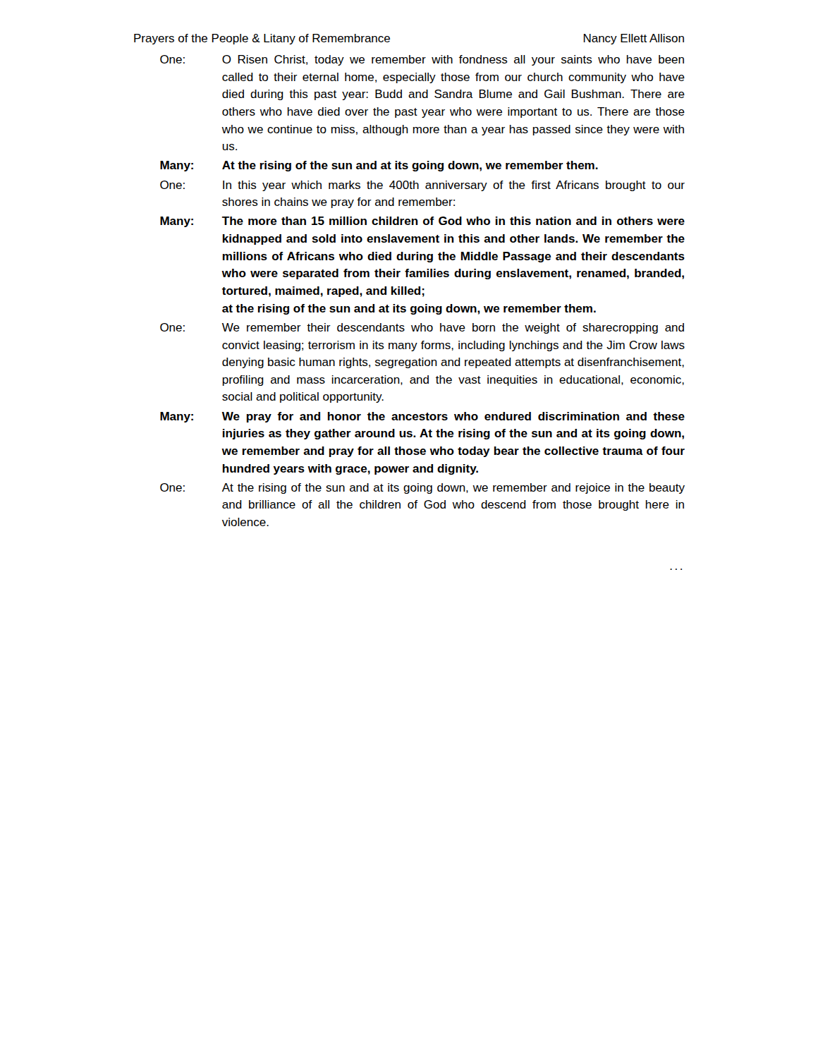Prayers of the People & Litany of Remembrance Nancy Ellett Allison
One:
O Risen Christ, today we remember with fondness all your saints who have been called to their eternal home, especially those from our church community who have died during this past year: Budd and Sandra Blume and Gail Bushman. There are others who have died over the past year who were important to us. There are those who we continue to miss, although more than a year has passed since they were with us.
Many:
At the rising of the sun and at its going down, we remember them.
One:
In this year which marks the 400th anniversary of the first Africans brought to our shores in chains we pray for and remember:
Many:
The more than 15 million children of God who in this nation and in others were kidnapped and sold into enslavement in this and other lands. We remember the millions of Africans who died during the Middle Passage and their descendants who were separated from their families during enslavement, renamed, branded, tortured, maimed, raped, and killed;
at the rising of the sun and at its going down, we remember them.
One:
We remember their descendants who have born the weight of sharecropping and convict leasing; terrorism in its many forms, including lynchings and the Jim Crow laws denying basic human rights, segregation and repeated attempts at disenfranchisement, profiling and mass incarceration, and the vast inequities in educational, economic, social and political opportunity.
Many:
We pray for and honor the ancestors who endured discrimination and these injuries as they gather around us. At the rising of the sun and at its going down, we remember and pray for all those who today bear the collective trauma of four hundred years with grace, power and dignity.
One:
At the rising of the sun and at its going down, we remember and rejoice in the beauty and brilliance of all the children of God who descend from those brought here in violence.
...